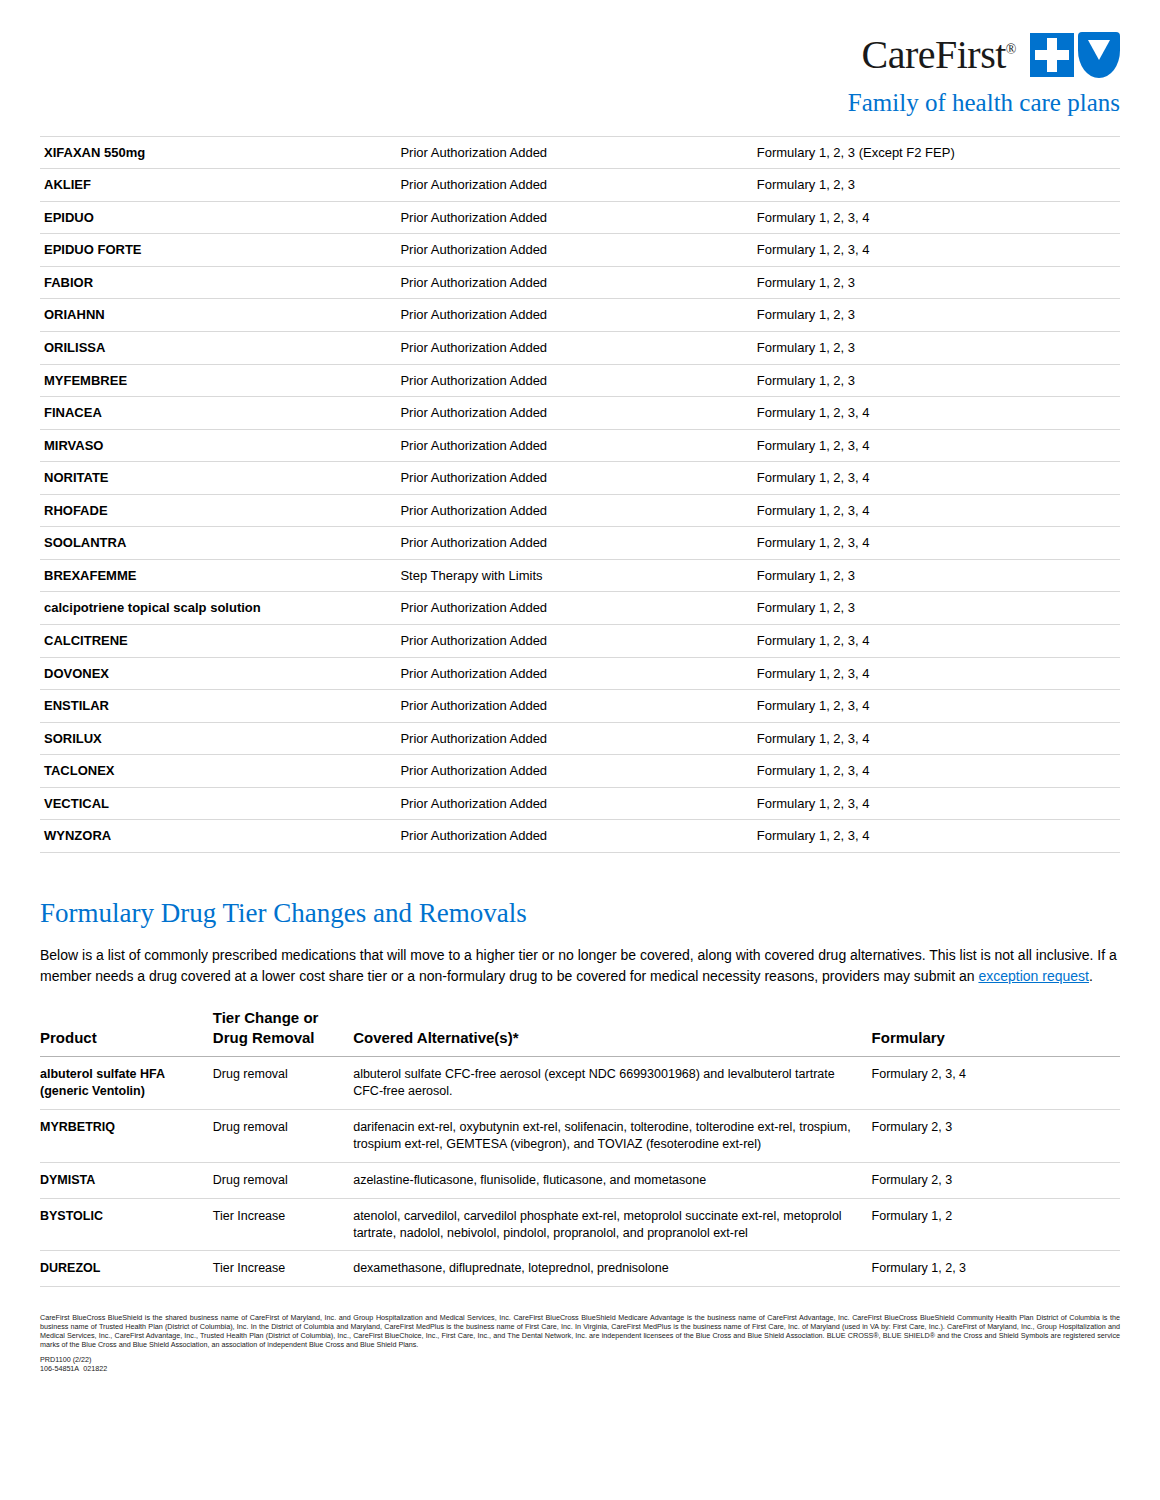CareFirst®
Family of health care plans
| XIFAXAN 550mg | Prior Authorization Added | Formulary 1, 2, 3 (Except F2 FEP) |
| AKLIEF | Prior Authorization Added | Formulary 1, 2, 3 |
| EPIDUO | Prior Authorization Added | Formulary 1, 2, 3, 4 |
| EPIDUO FORTE | Prior Authorization Added | Formulary 1, 2, 3, 4 |
| FABIOR | Prior Authorization Added | Formulary 1, 2, 3 |
| ORIAHNN | Prior Authorization Added | Formulary 1, 2, 3 |
| ORILISSA | Prior Authorization Added | Formulary 1, 2, 3 |
| MYFEMBREE | Prior Authorization Added | Formulary 1, 2, 3 |
| FINACEA | Prior Authorization Added | Formulary 1, 2, 3, 4 |
| MIRVASO | Prior Authorization Added | Formulary 1, 2, 3, 4 |
| NORITATE | Prior Authorization Added | Formulary 1, 2, 3, 4 |
| RHOFADE | Prior Authorization Added | Formulary 1, 2, 3, 4 |
| SOOLANTRA | Prior Authorization Added | Formulary 1, 2, 3, 4 |
| BREXAFEMME | Step Therapy with Limits | Formulary 1, 2, 3 |
| calcipotriene topical scalp solution | Prior Authorization Added | Formulary 1, 2, 3 |
| CALCITRENE | Prior Authorization Added | Formulary 1, 2, 3, 4 |
| DOVONEX | Prior Authorization Added | Formulary 1, 2, 3, 4 |
| ENSTILAR | Prior Authorization Added | Formulary 1, 2, 3, 4 |
| SORILUX | Prior Authorization Added | Formulary 1, 2, 3, 4 |
| TACLONEX | Prior Authorization Added | Formulary 1, 2, 3, 4 |
| VECTICAL | Prior Authorization Added | Formulary 1, 2, 3, 4 |
| WYNZORA | Prior Authorization Added | Formulary 1, 2, 3, 4 |
Formulary Drug Tier Changes and Removals
Below is a list of commonly prescribed medications that will move to a higher tier or no longer be covered, along with covered drug alternatives. This list is not all inclusive. If a member needs a drug covered at a lower cost share tier or a non-formulary drug to be covered for medical necessity reasons, providers may submit an exception request.
| Product | Tier Change or Drug Removal | Covered Alternative(s)* | Formulary |
| --- | --- | --- | --- |
| albuterol sulfate HFA (generic Ventolin) | Drug removal | albuterol sulfate CFC-free aerosol (except NDC 66993001968) and levalbuterol tartrate CFC-free aerosol. | Formulary 2, 3, 4 |
| MYRBETRIQ | Drug removal | darifenacin ext-rel, oxybutynin ext-rel, solifenacin, tolterodine, tolterodine ext-rel, trospium, trospium ext-rel, GEMTESA (vibegron), and TOVIAZ (fesoterodine ext-rel) | Formulary 2, 3 |
| DYMISTA | Drug removal | azelastine-fluticasone, flunisolide, fluticasone, and mometasone | Formulary 2, 3 |
| BYSTOLIC | Tier Increase | atenolol, carvedilol, carvedilol phosphate ext-rel, metoprolol succinate ext-rel, metoprolol tartrate, nadolol, nebivolol, pindolol, propranolol, and propranolol ext-rel | Formulary 1, 2 |
| DUREZOL | Tier Increase | dexamethasone, difluprednate, loteprednol, prednisolone | Formulary 1, 2, 3 |
CareFirst BlueCross BlueShield is the shared business name of CareFirst of Maryland, Inc. and Group Hospitalization and Medical Services, Inc. CareFirst BlueCross BlueShield Medicare Advantage is the business name of CareFirst Advantage, Inc. CareFirst BlueCross BlueShield Community Health Plan District of Columbia is the business name of Trusted Health Plan (District of Columbia), Inc. In the District of Columbia and Maryland, CareFirst MedPlus is the business name of First Care, Inc. In Virginia, CareFirst MedPlus is the business name of First Care, Inc. of Maryland (used in VA by: First Care, Inc.). CareFirst of Maryland, Inc., Group Hospitalization and Medical Services, Inc., CareFirst Advantage, Inc., Trusted Health Plan (District of Columbia), Inc., CareFirst BlueChoice, Inc., First Care, Inc., and The Dental Network, Inc. are independent licensees of the Blue Cross and Blue Shield Association. BLUE CROSS®, BLUE SHIELD® and the Cross and Shield Symbols are registered service marks of the Blue Cross and Blue Shield Association, an association of independent Blue Cross and Blue Shield Plans.
PRD1100 (2/22)
106-54851A 021822